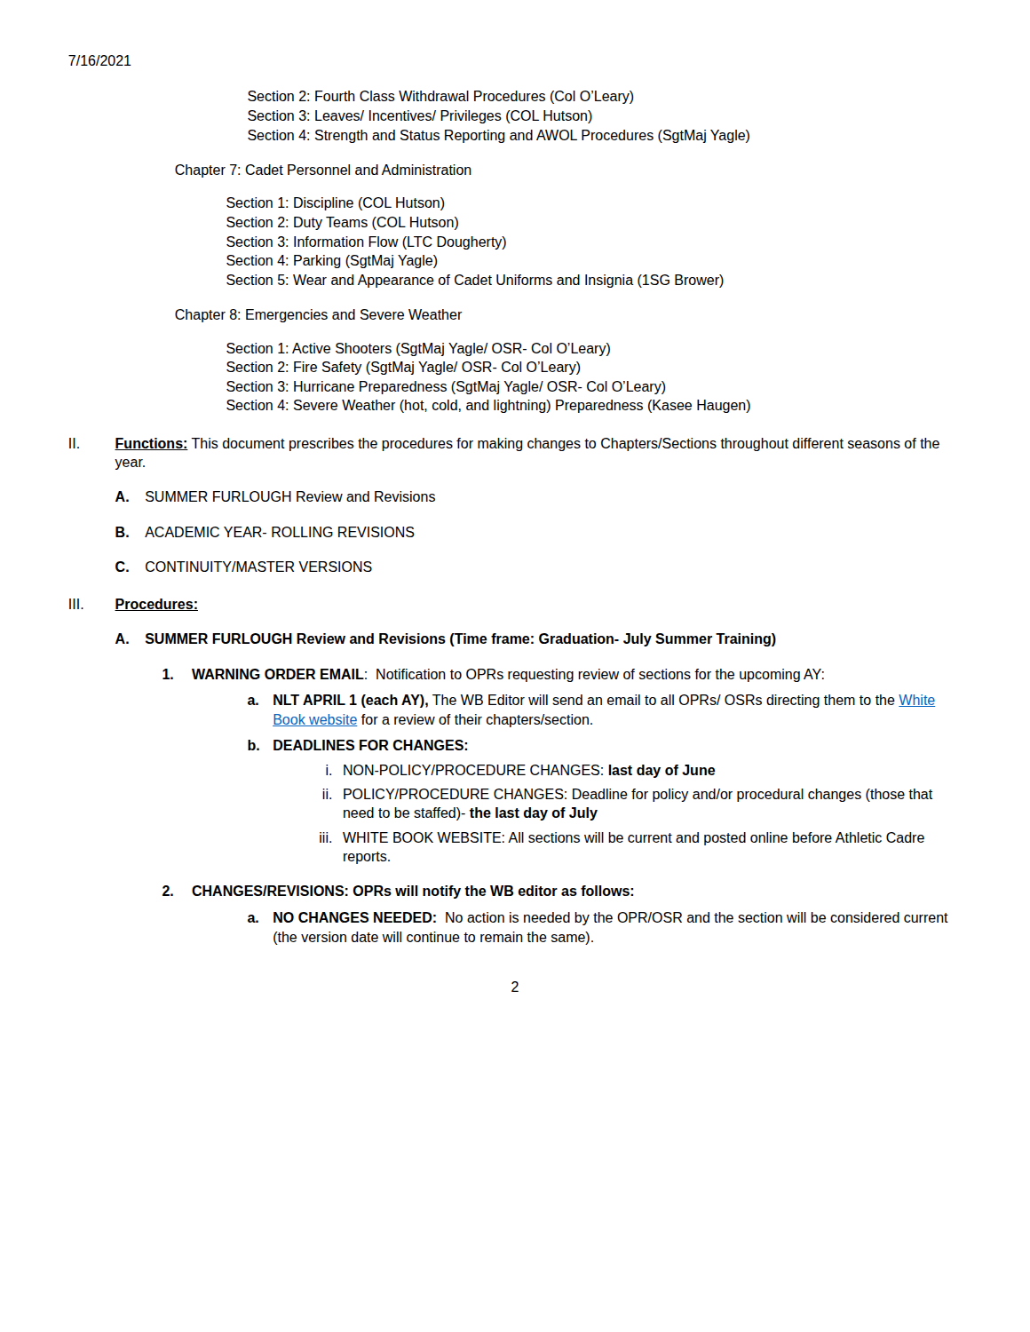7/16/2021
Section 2: Fourth Class Withdrawal Procedures (Col O’Leary)
Section 3: Leaves/ Incentives/ Privileges (COL Hutson)
Section 4: Strength and Status Reporting and AWOL Procedures (SgtMaj Yagle)
Chapter 7: Cadet Personnel and Administration
Section 1: Discipline (COL Hutson)
Section 2: Duty Teams (COL Hutson)
Section 3: Information Flow (LTC Dougherty)
Section 4: Parking (SgtMaj Yagle)
Section 5: Wear and Appearance of Cadet Uniforms and Insignia (1SG Brower)
Chapter 8: Emergencies and Severe Weather
Section 1: Active Shooters (SgtMaj Yagle/ OSR- Col O’Leary)
Section 2: Fire Safety (SgtMaj Yagle/ OSR- Col O’Leary)
Section 3: Hurricane Preparedness (SgtMaj Yagle/ OSR- Col O’Leary)
Section 4: Severe Weather (hot, cold, and lightning) Preparedness (Kasee Haugen)
II.
Functions: This document prescribes the procedures for making changes to Chapters/Sections throughout different seasons of the year.
A.
SUMMER FURLOUGH Review and Revisions
B.
ACADEMIC YEAR- ROLLING REVISIONS
C.
CONTINUITY/MASTER VERSIONS
III.
Procedures:
A.
SUMMER FURLOUGH Review and Revisions (Time frame: Graduation- July Summer Training)
1.
WARNING ORDER EMAIL: Notification to OPRs requesting review of sections for the upcoming AY:
a.
NLT APRIL 1 (each AY), The WB Editor will send an email to all OPRs/ OSRs directing them to the White Book website for a review of their chapters/section.
b.
DEADLINES FOR CHANGES:
i.
NON-POLICY/PROCEDURE CHANGES: last day of June
ii.
POLICY/PROCEDURE CHANGES: Deadline for policy and/or procedural changes (those that need to be staffed)- the last day of July
iii.
WHITE BOOK WEBSITE: All sections will be current and posted online before Athletic Cadre reports.
2.
CHANGES/REVISIONS: OPRs will notify the WB editor as follows:
a.
NO CHANGES NEEDED: No action is needed by the OPR/OSR and the section will be considered current (the version date will continue to remain the same).
2